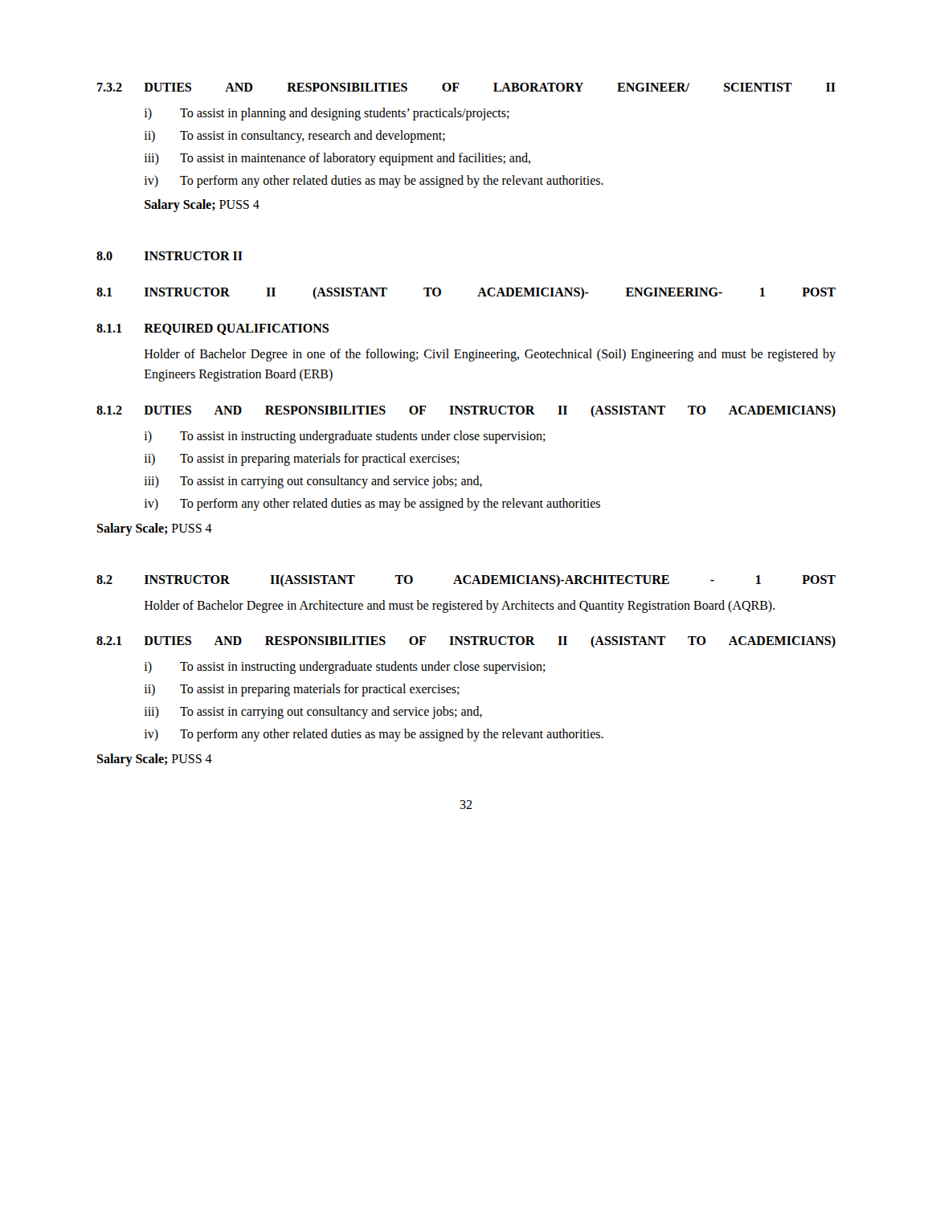7.3.2 DUTIES AND RESPONSIBILITIES OF LABORATORY ENGINEER/ SCIENTIST II
i) To assist in planning and designing students’ practicals/projects;
ii) To assist in consultancy, research and development;
iii) To assist in maintenance of laboratory equipment and facilities; and,
iv) To perform any other related duties as may be assigned by the relevant authorities.
Salary Scale; PUSS 4
8.0 INSTRUCTOR II
8.1 INSTRUCTOR II (ASSISTANT TO ACADEMICIANS)- ENGINEERING- 1 POST
8.1.1 REQUIRED QUALIFICATIONS
Holder of Bachelor Degree in one of the following; Civil Engineering, Geotechnical (Soil) Engineering and must be registered by Engineers Registration Board (ERB)
8.1.2 DUTIES AND RESPONSIBILITIES OF INSTRUCTOR II (ASSISTANT TO ACADEMICIANS)
i) To assist in instructing undergraduate students under close supervision;
ii) To assist in preparing materials for practical exercises;
iii) To assist in carrying out consultancy and service jobs; and,
iv) To perform any other related duties as may be assigned by the relevant authorities
Salary Scale; PUSS 4
8.2 INSTRUCTOR II(ASSISTANT TO ACADEMICIANS)-ARCHITECTURE - 1 POST
Holder of Bachelor Degree in Architecture and must be registered by Architects and Quantity Registration Board (AQRB).
8.2.1 DUTIES AND RESPONSIBILITIES OF INSTRUCTOR II (ASSISTANT TO ACADEMICIANS)
i) To assist in instructing undergraduate students under close supervision;
ii) To assist in preparing materials for practical exercises;
iii) To assist in carrying out consultancy and service jobs; and,
iv) To perform any other related duties as may be assigned by the relevant authorities.
Salary Scale; PUSS 4
32